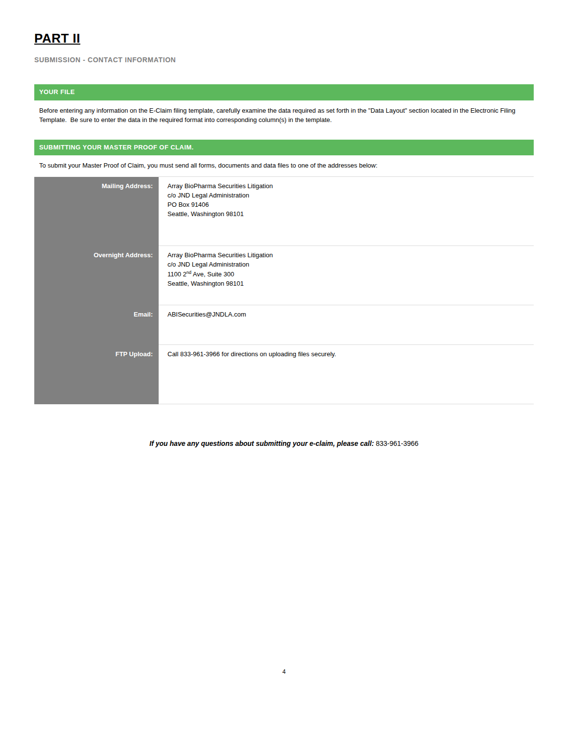PART II
SUBMISSION - CONTACT INFORMATION
YOUR FILE
Before entering any information on the E-Claim filing template, carefully examine the data required as set forth in the "Data Layout" section located in the Electronic Filing Template. Be sure to enter the data in the required format into corresponding column(s) in the template.
SUBMITTING YOUR MASTER PROOF OF CLAIM.
To submit your Master Proof of Claim, you must send all forms, documents and data files to one of the addresses below:
| Mailing Address: | Array BioPharma Securities Litigation c/o JND Legal Administration PO Box 91406 Seattle, Washington 98101 |
| Overnight Address: | Array BioPharma Securities Litigation c/o JND Legal Administration 1100 2 nd Ave, Suite 300 Seattle, Washington 98101 |
| Email: | ABISecurities@JNDLA.com |
| FTP Upload: | Call 833-961-3966 for directions on uploading files securely. |
If you have any questions about submitting your e-claim, please call: 833-961-3966
4